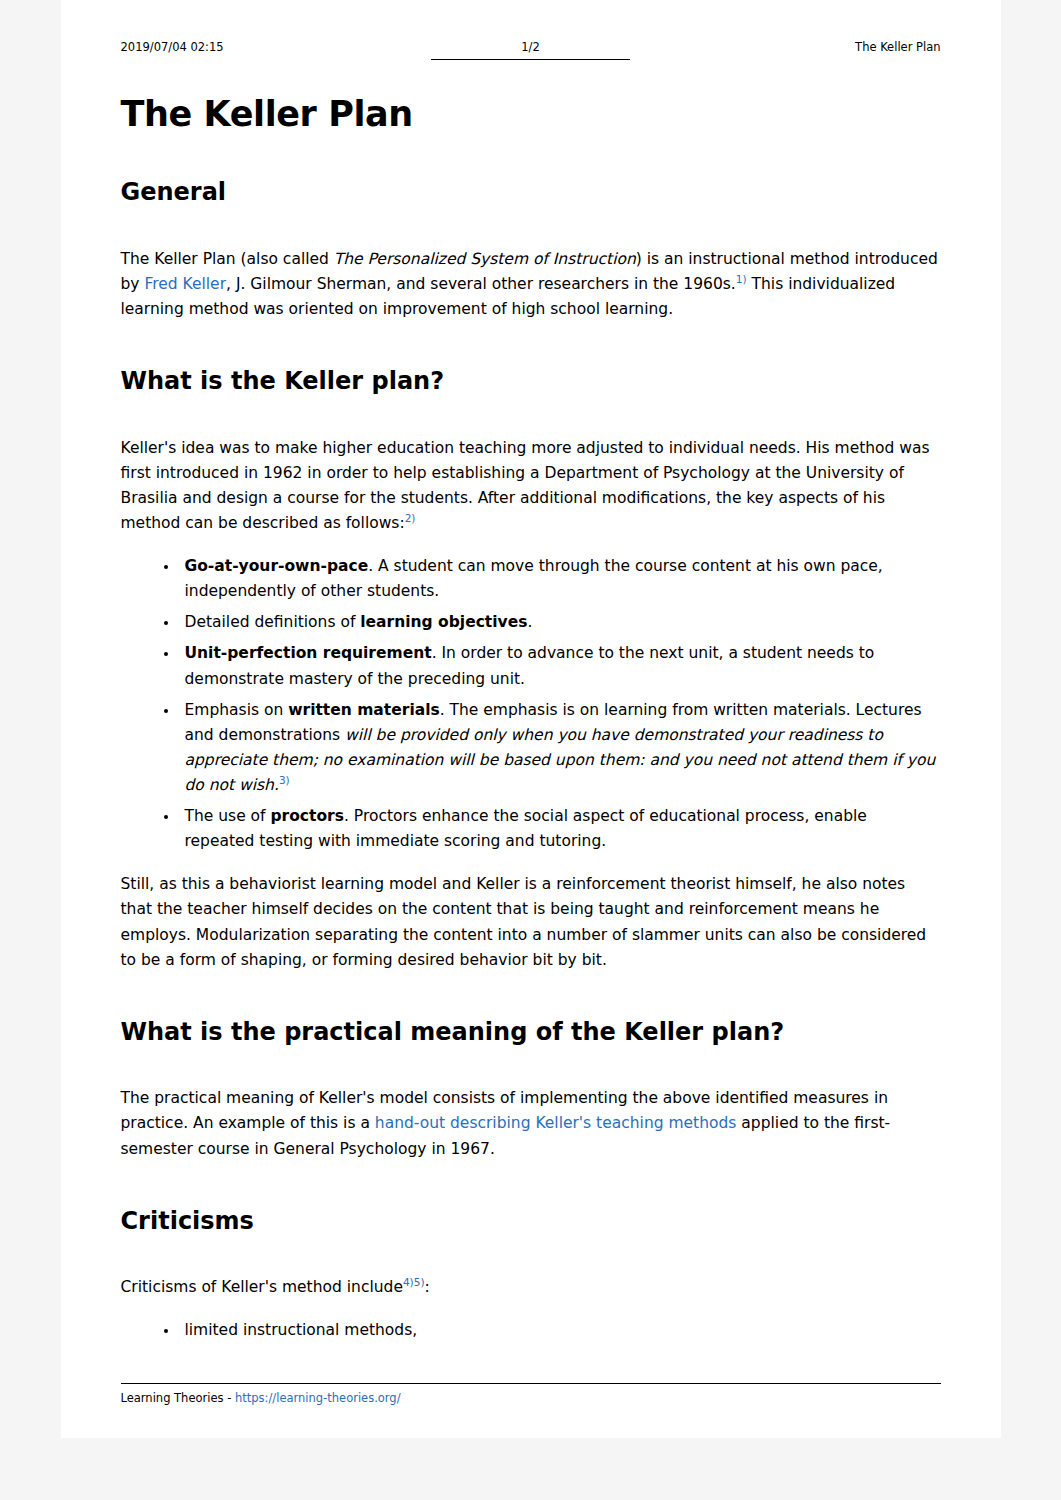2019/07/04 02:15
1/2
The Keller Plan
The Keller Plan
General
The Keller Plan (also called The Personalized System of Instruction) is an instructional method introduced by Fred Keller, J. Gilmour Sherman, and several other researchers in the 1960s.1) This individualized learning method was oriented on improvement of high school learning.
What is the Keller plan?
Keller's idea was to make higher education teaching more adjusted to individual needs. His method was first introduced in 1962 in order to help establishing a Department of Psychology at the University of Brasilia and design a course for the students. After additional modifications, the key aspects of his method can be described as follows:2)
Go-at-your-own-pace. A student can move through the course content at his own pace, independently of other students.
Detailed definitions of learning objectives.
Unit-perfection requirement. In order to advance to the next unit, a student needs to demonstrate mastery of the preceding unit.
Emphasis on written materials. The emphasis is on learning from written materials. Lectures and demonstrations will be provided only when you have demonstrated your readiness to appreciate them; no examination will be based upon them: and you need not attend them if you do not wish.3)
The use of proctors. Proctors enhance the social aspect of educational process, enable repeated testing with immediate scoring and tutoring.
Still, as this a behaviorist learning model and Keller is a reinforcement theorist himself, he also notes that the teacher himself decides on the content that is being taught and reinforcement means he employs. Modularization separating the content into a number of slammer units can also be considered to be a form of shaping, or forming desired behavior bit by bit.
What is the practical meaning of the Keller plan?
The practical meaning of Keller's model consists of implementing the above identified measures in practice. An example of this is a hand-out describing Keller's teaching methods applied to the first-semester course in General Psychology in 1967.
Criticisms
Criticisms of Keller's method include4) 5):
limited instructional methods,
Learning Theories - https://learning-theories.org/